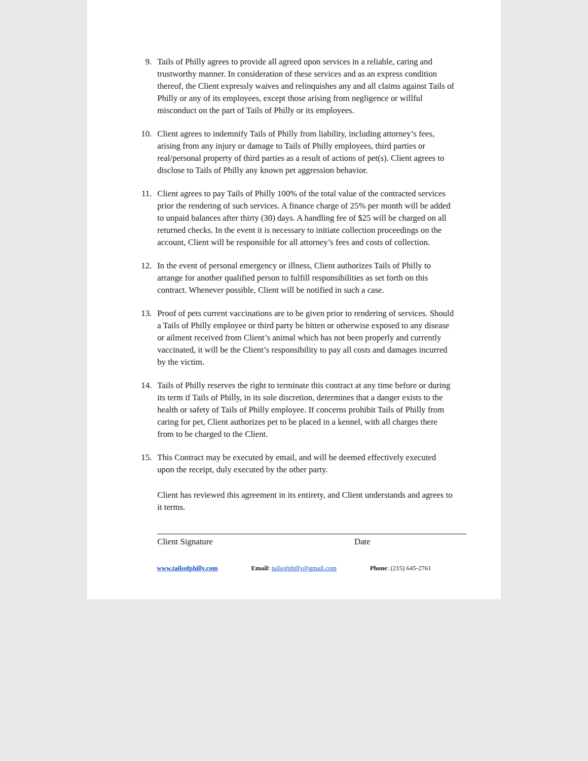Tails of Philly agrees to provide all agreed upon services in a reliable, caring and trustworthy manner. In consideration of these services and as an express condition thereof, the Client expressly waives and relinquishes any and all claims against Tails of Philly or any of its employees, except those arising from negligence or willful misconduct on the part of Tails of Philly or its employees.
Client agrees to indemnify Tails of Philly from liability, including attorney’s fees, arising from any injury or damage to Tails of Philly employees, third parties or real/personal property of third parties as a result of actions of pet(s). Client agrees to disclose to Tails of Philly any known pet aggression behavior.
Client agrees to pay Tails of Philly 100% of the total value of the contracted services prior the rendering of such services. A finance charge of 25% per month will be added to unpaid balances after thirty (30) days. A handling fee of $25 will be charged on all returned checks. In the event it is necessary to initiate collection proceedings on the account, Client will be responsible for all attorney’s fees and costs of collection.
In the event of personal emergency or illness, Client authorizes Tails of Philly to arrange for another qualified person to fulfill responsibilities as set forth on this contract. Whenever possible, Client will be notified in such a case.
Proof of pets current vaccinations are to be given prior to rendering of services. Should a Tails of Philly employee or third party be bitten or otherwise exposed to any disease or ailment received from Client’s animal which has not been properly and currently vaccinated, it will be the Client’s responsibility to pay all costs and damages incurred by the victim.
Tails of Philly reserves the right to terminate this contract at any time before or during its term if Tails of Philly, in its sole discretion, determines that a danger exists to the health or safety of Tails of Philly employee. If concerns prohibit Tails of Philly from caring for pet, Client authorizes pet to be placed in a kennel, with all charges there from to be charged to the Client.
This Contract may be executed by email, and will be deemed effectively executed upon the receipt, duly executed by the other party.
Client has reviewed this agreement in its entirety, and Client understands and agrees to it terms.
Client Signature Date
www.tailsofphilly.com Email: tailsofphilly@gmail.com Phone: (215) 645-2761